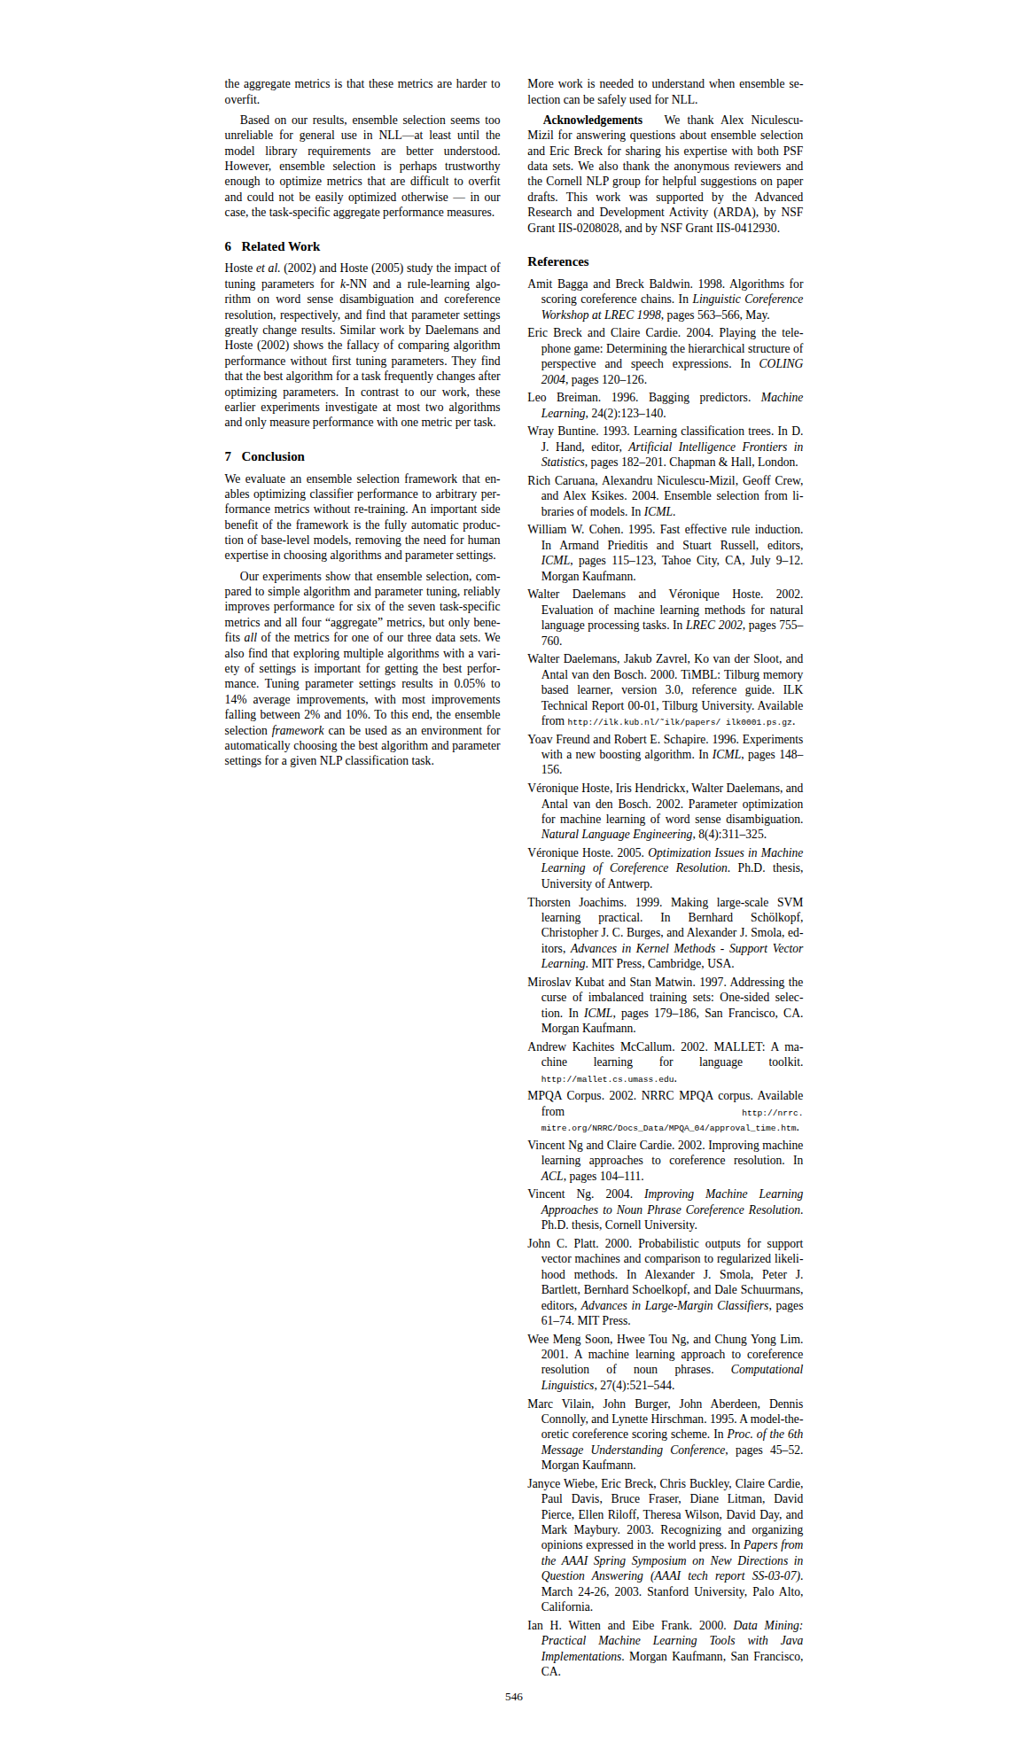the aggregate metrics is that these metrics are harder to overfit.
Based on our results, ensemble selection seems too unreliable for general use in NLL—at least until the model library requirements are better understood. However, ensemble selection is perhaps trustworthy enough to optimize metrics that are difficult to overfit and could not be easily optimized otherwise — in our case, the task-specific aggregate performance measures.
6 Related Work
Hoste et al. (2002) and Hoste (2005) study the impact of tuning parameters for k-NN and a rule-learning algorithm on word sense disambiguation and coreference resolution, respectively, and find that parameter settings greatly change results. Similar work by Daelemans and Hoste (2002) shows the fallacy of comparing algorithm performance without first tuning parameters. They find that the best algorithm for a task frequently changes after optimizing parameters. In contrast to our work, these earlier experiments investigate at most two algorithms and only measure performance with one metric per task.
7 Conclusion
We evaluate an ensemble selection framework that enables optimizing classifier performance to arbitrary performance metrics without re-training. An important side benefit of the framework is the fully automatic production of base-level models, removing the need for human expertise in choosing algorithms and parameter settings.
Our experiments show that ensemble selection, compared to simple algorithm and parameter tuning, reliably improves performance for six of the seven task-specific metrics and all four “aggregate” metrics, but only benefits all of the metrics for one of our three data sets. We also find that exploring multiple algorithms with a variety of settings is important for getting the best performance. Tuning parameter settings results in 0.05% to 14% average improvements, with most improvements falling between 2% and 10%. To this end, the ensemble selection framework can be used as an environment for automatically choosing the best algorithm and parameter settings for a given NLP classification task.
More work is needed to understand when ensemble selection can be safely used for NLL.
Acknowledgements We thank Alex Niculescu-Mizil for answering questions about ensemble selection and Eric Breck for sharing his expertise with both PSF data sets. We also thank the anonymous reviewers and the Cornell NLP group for helpful suggestions on paper drafts. This work was supported by the Advanced Research and Development Activity (ARDA), by NSF Grant IIS-0208028, and by NSF Grant IIS-0412930.
References
Amit Bagga and Breck Baldwin. 1998. Algorithms for scoring coreference chains. In Linguistic Coreference Workshop at LREC 1998, pages 563–566, May.
Eric Breck and Claire Cardie. 2004. Playing the telephone game: Determining the hierarchical structure of perspective and speech expressions. In COLING 2004, pages 120–126.
Leo Breiman. 1996. Bagging predictors. Machine Learning, 24(2):123–140.
Wray Buntine. 1993. Learning classification trees. In D. J. Hand, editor, Artificial Intelligence Frontiers in Statistics, pages 182–201. Chapman & Hall, London.
Rich Caruana, Alexandru Niculescu-Mizil, Geoff Crew, and Alex Ksikes. 2004. Ensemble selection from libraries of models. In ICML.
William W. Cohen. 1995. Fast effective rule induction. In Armand Prieditis and Stuart Russell, editors, ICML, pages 115–123, Tahoe City, CA, July 9–12. Morgan Kaufmann.
Walter Daelemans and Véronique Hoste. 2002. Evaluation of machine learning methods for natural language processing tasks. In LREC 2002, pages 755–760.
Walter Daelemans, Jakub Zavrel, Ko van der Sloot, and Antal van den Bosch. 2000. TiMBL: Tilburg memory based learner, version 3.0, reference guide. ILK Technical Report 00-01, Tilburg University. Available from http://ilk.kub.nl/˜ilk/papers/ ilk0001.ps.gz.
Yoav Freund and Robert E. Schapire. 1996. Experiments with a new boosting algorithm. In ICML, pages 148–156.
Véronique Hoste, Iris Hendrickx, Walter Daelemans, and Antal van den Bosch. 2002. Parameter optimization for machine learning of word sense disambiguation. Natural Language Engineering, 8(4):311–325.
Véronique Hoste. 2005. Optimization Issues in Machine Learning of Coreference Resolution. Ph.D. thesis, University of Antwerp.
Thorsten Joachims. 1999. Making large-scale SVM learning practical. In Bernhard Schölkopf, Christopher J. C. Burges, and Alexander J. Smola, editors, Advances in Kernel Methods - Support Vector Learning. MIT Press, Cambridge, USA.
Miroslav Kubat and Stan Matwin. 1997. Addressing the curse of imbalanced training sets: One-sided selection. In ICML, pages 179–186, San Francisco, CA. Morgan Kaufmann.
Andrew Kachites McCallum. 2002. MALLET: A machine learning for language toolkit. http://mallet.cs.umass.edu.
MPQA Corpus. 2002. NRRC MPQA corpus. Available from http://nrrc. mitre.org/NRRC/Docs_Data/MPQA_04/approval_time.htm.
Vincent Ng and Claire Cardie. 2002. Improving machine learning approaches to coreference resolution. In ACL, pages 104–111.
Vincent Ng. 2004. Improving Machine Learning Approaches to Noun Phrase Coreference Resolution. Ph.D. thesis, Cornell University.
John C. Platt. 2000. Probabilistic outputs for support vector machines and comparison to regularized likelihood methods. In Alexander J. Smola, Peter J. Bartlett, Bernhard Schoelkopf, and Dale Schuurmans, editors, Advances in Large-Margin Classifiers, pages 61–74. MIT Press.
Wee Meng Soon, Hwee Tou Ng, and Chung Yong Lim. 2001. A machine learning approach to coreference resolution of noun phrases. Computational Linguistics, 27(4):521–544.
Marc Vilain, John Burger, John Aberdeen, Dennis Connolly, and Lynette Hirschman. 1995. A model-theoretic coreference scoring scheme. In Proc. of the 6th Message Understanding Conference, pages 45–52. Morgan Kaufmann.
Janyce Wiebe, Eric Breck, Chris Buckley, Claire Cardie, Paul Davis, Bruce Fraser, Diane Litman, David Pierce, Ellen Riloff, Theresa Wilson, David Day, and Mark Maybury. 2003. Recognizing and organizing opinions expressed in the world press. In Papers from the AAAI Spring Symposium on New Directions in Question Answering (AAAI tech report SS-03-07). March 24-26, 2003. Stanford University, Palo Alto, California.
Ian H. Witten and Eibe Frank. 2000. Data Mining: Practical Machine Learning Tools with Java Implementations. Morgan Kaufmann, San Francisco, CA.
546